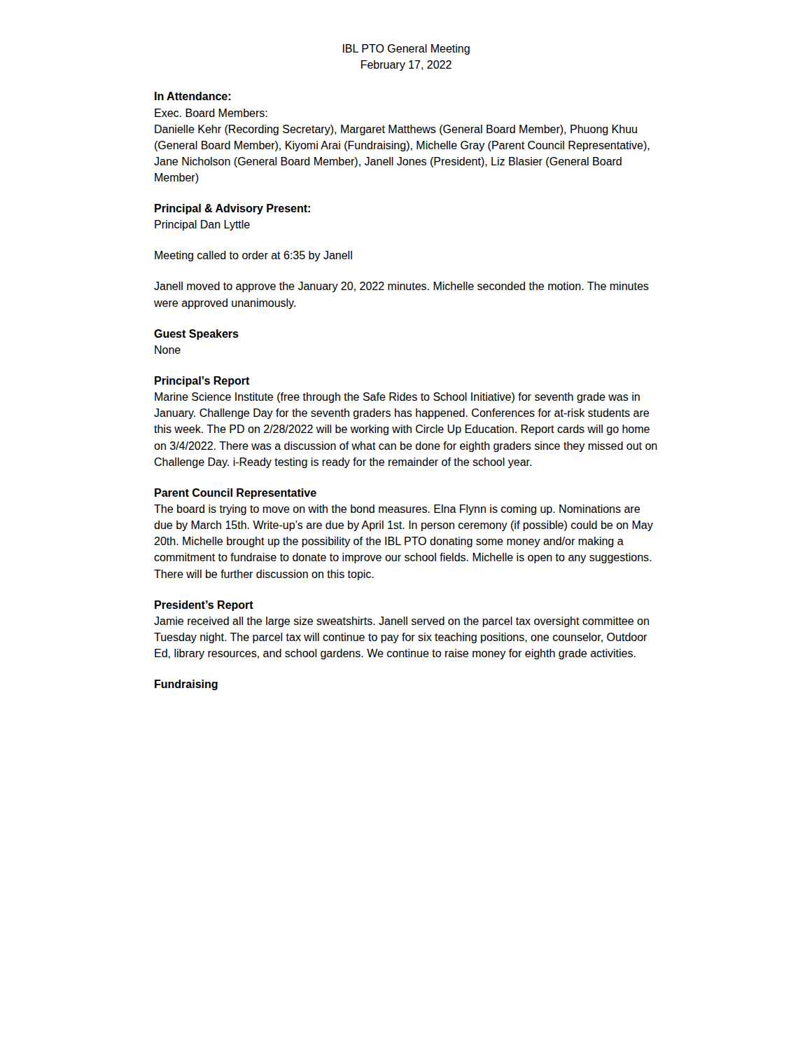IBL PTO General Meeting
February 17, 2022
In Attendance:
Exec. Board Members:
Danielle Kehr (Recording Secretary), Margaret Matthews (General Board Member), Phuong Khuu (General Board Member), Kiyomi Arai (Fundraising), Michelle Gray (Parent Council Representative), Jane Nicholson (General Board Member), Janell Jones (President), Liz Blasier (General Board Member)
Principal & Advisory Present:
Principal Dan Lyttle
Meeting called to order at 6:35 by Janell
Janell moved to approve the January 20, 2022 minutes. Michelle seconded the motion. The minutes were approved unanimously.
Guest Speakers
None
Principal’s Report
Marine Science Institute (free through the Safe Rides to School Initiative) for seventh grade was in January. Challenge Day for the seventh graders has happened. Conferences for at-risk students are this week. The PD on 2/28/2022 will be working with Circle Up Education. Report cards will go home on 3/4/2022. There was a discussion of what can be done for eighth graders since they missed out on Challenge Day. i-Ready testing is ready for the remainder of the school year.
Parent Council Representative
The board is trying to move on with the bond measures. Elna Flynn is coming up. Nominations are due by March 15th. Write-up’s are due by April 1st. In person ceremony (if possible) could be on May 20th. Michelle brought up the possibility of the IBL PTO donating some money and/or making a commitment to fundraise to donate to improve our school fields. Michelle is open to any suggestions. There will be further discussion on this topic.
President’s Report
Jamie received all the large size sweatshirts. Janell served on the parcel tax oversight committee on Tuesday night. The parcel tax will continue to pay for six teaching positions, one counselor, Outdoor Ed, library resources, and school gardens. We continue to raise money for eighth grade activities.
Fundraising